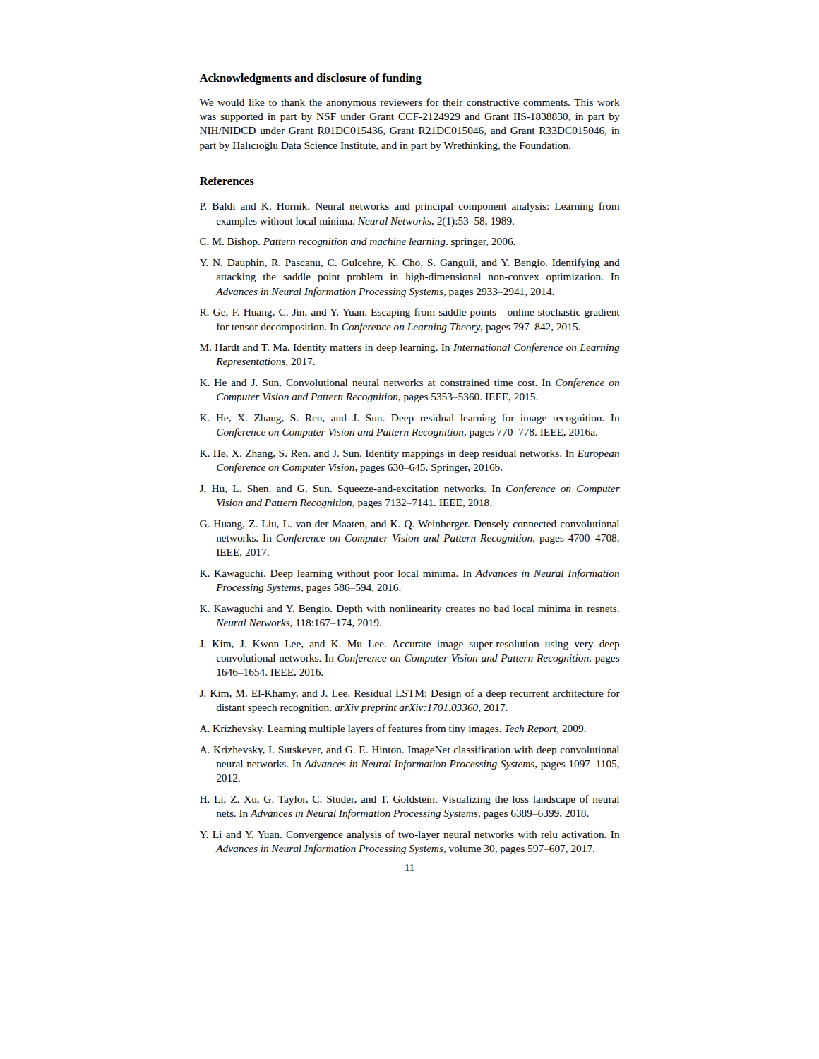Acknowledgments and disclosure of funding
We would like to thank the anonymous reviewers for their constructive comments. This work was supported in part by NSF under Grant CCF-2124929 and Grant IIS-1838830, in part by NIH/NIDCD under Grant R01DC015436, Grant R21DC015046, and Grant R33DC015046, in part by Halıcıoğlu Data Science Institute, and in part by Wrethinking, the Foundation.
References
P. Baldi and K. Hornik. Neural networks and principal component analysis: Learning from examples without local minima. Neural Networks, 2(1):53–58, 1989.
C. M. Bishop. Pattern recognition and machine learning. springer, 2006.
Y. N. Dauphin, R. Pascanu, C. Gulcehre, K. Cho, S. Ganguli, and Y. Bengio. Identifying and attacking the saddle point problem in high-dimensional non-convex optimization. In Advances in Neural Information Processing Systems, pages 2933–2941, 2014.
R. Ge, F. Huang, C. Jin, and Y. Yuan. Escaping from saddle points—online stochastic gradient for tensor decomposition. In Conference on Learning Theory, pages 797–842, 2015.
M. Hardt and T. Ma. Identity matters in deep learning. In International Conference on Learning Representations, 2017.
K. He and J. Sun. Convolutional neural networks at constrained time cost. In Conference on Computer Vision and Pattern Recognition, pages 5353–5360. IEEE, 2015.
K. He, X. Zhang, S. Ren, and J. Sun. Deep residual learning for image recognition. In Conference on Computer Vision and Pattern Recognition, pages 770–778. IEEE, 2016a.
K. He, X. Zhang, S. Ren, and J. Sun. Identity mappings in deep residual networks. In European Conference on Computer Vision, pages 630–645. Springer, 2016b.
J. Hu, L. Shen, and G. Sun. Squeeze-and-excitation networks. In Conference on Computer Vision and Pattern Recognition, pages 7132–7141. IEEE, 2018.
G. Huang, Z. Liu, L. van der Maaten, and K. Q. Weinberger. Densely connected convolutional networks. In Conference on Computer Vision and Pattern Recognition, pages 4700–4708. IEEE, 2017.
K. Kawaguchi. Deep learning without poor local minima. In Advances in Neural Information Processing Systems, pages 586–594, 2016.
K. Kawaguchi and Y. Bengio. Depth with nonlinearity creates no bad local minima in resnets. Neural Networks, 118:167–174, 2019.
J. Kim, J. Kwon Lee, and K. Mu Lee. Accurate image super-resolution using very deep convolutional networks. In Conference on Computer Vision and Pattern Recognition, pages 1646–1654. IEEE, 2016.
J. Kim, M. El-Khamy, and J. Lee. Residual LSTM: Design of a deep recurrent architecture for distant speech recognition. arXiv preprint arXiv:1701.03360, 2017.
A. Krizhevsky. Learning multiple layers of features from tiny images. Tech Report, 2009.
A. Krizhevsky, I. Sutskever, and G. E. Hinton. ImageNet classification with deep convolutional neural networks. In Advances in Neural Information Processing Systems, pages 1097–1105, 2012.
H. Li, Z. Xu, G. Taylor, C. Studer, and T. Goldstein. Visualizing the loss landscape of neural nets. In Advances in Neural Information Processing Systems, pages 6389–6399, 2018.
Y. Li and Y. Yuan. Convergence analysis of two-layer neural networks with relu activation. In Advances in Neural Information Processing Systems, volume 30, pages 597–607, 2017.
11